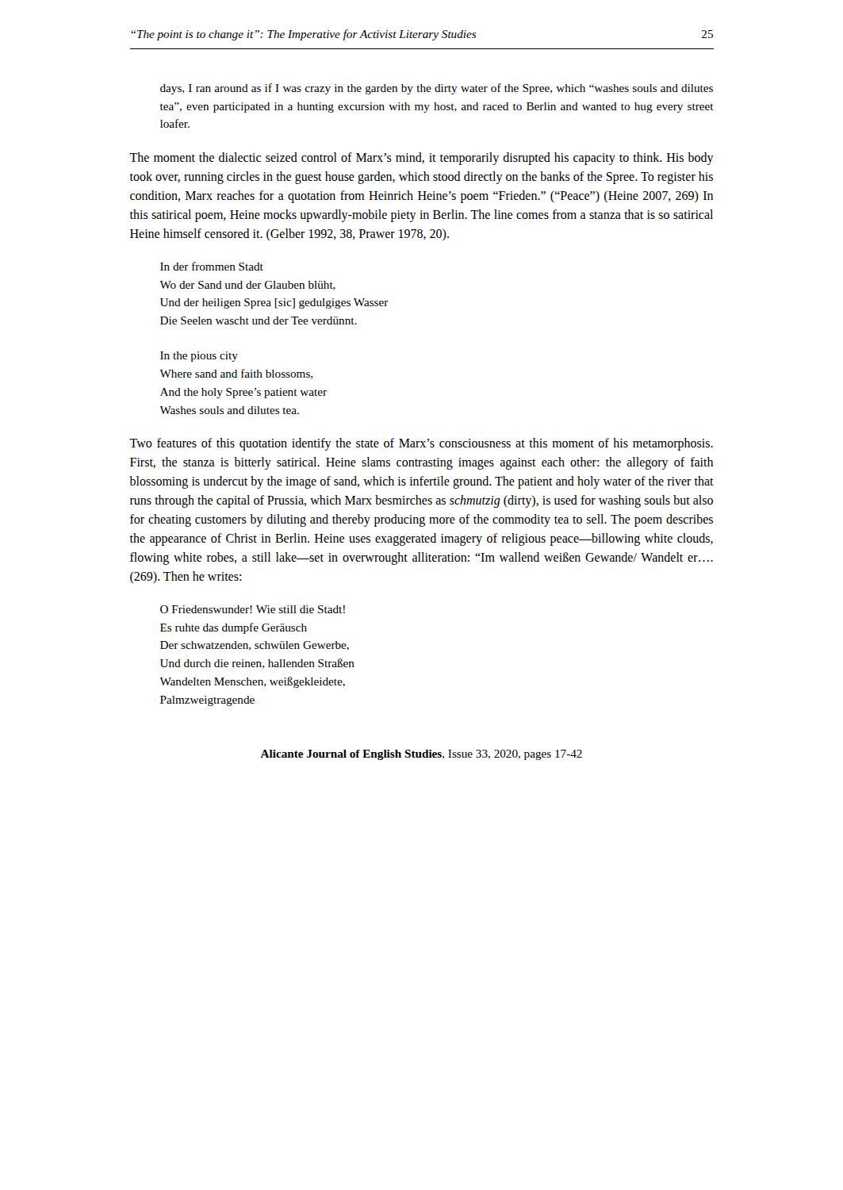“The point is to change it”: The Imperative for Activist Literary Studies 25
days, I ran around as if I was crazy in the garden by the dirty water of the Spree, which “washes souls and dilutes tea”, even participated in a hunting excursion with my host, and raced to Berlin and wanted to hug every street loafer.
The moment the dialectic seized control of Marx’s mind, it temporarily disrupted his capacity to think. His body took over, running circles in the guest house garden, which stood directly on the banks of the Spree. To register his condition, Marx reaches for a quotation from Heinrich Heine’s poem “Frieden.” (“Peace”) (Heine 2007, 269) In this satirical poem, Heine mocks upwardly-mobile piety in Berlin. The line comes from a stanza that is so satirical Heine himself censored it. (Gelber 1992, 38, Prawer 1978, 20).
In der frommen Stadt
Wo der Sand und der Glauben blüht,
Und der heiligen Sprea [sic] gedulgiges Wasser
Die Seelen wascht und der Tee verdünnt.
In the pious city
Where sand and faith blossoms,
And the holy Spree’s patient water
Washes souls and dilutes tea.
Two features of this quotation identify the state of Marx’s consciousness at this moment of his metamorphosis. First, the stanza is bitterly satirical. Heine slams contrasting images against each other: the allegory of faith blossoming is undercut by the image of sand, which is infertile ground. The patient and holy water of the river that runs through the capital of Prussia, which Marx besmirches as schmutzig (dirty), is used for washing souls but also for cheating customers by diluting and thereby producing more of the commodity tea to sell. The poem describes the appearance of Christ in Berlin. Heine uses exaggerated imagery of religious peace—billowing white clouds, flowing white robes, a still lake—set in overwrought alliteration: “Im wallend weißen Gewande/ Wandelt er…. (269). Then he writes:
O Friedenswunder! Wie still die Stadt!
Es ruhte das dumpfe Geräusch
Der schwatzenden, schwülen Gewerbe,
Und durch die reinen, hallenden Straßen
Wandelten Menschen, weißgekleidete,
Palmzweigtragende
Alicante Journal of English Studies, Issue 33, 2020, pages 17-42